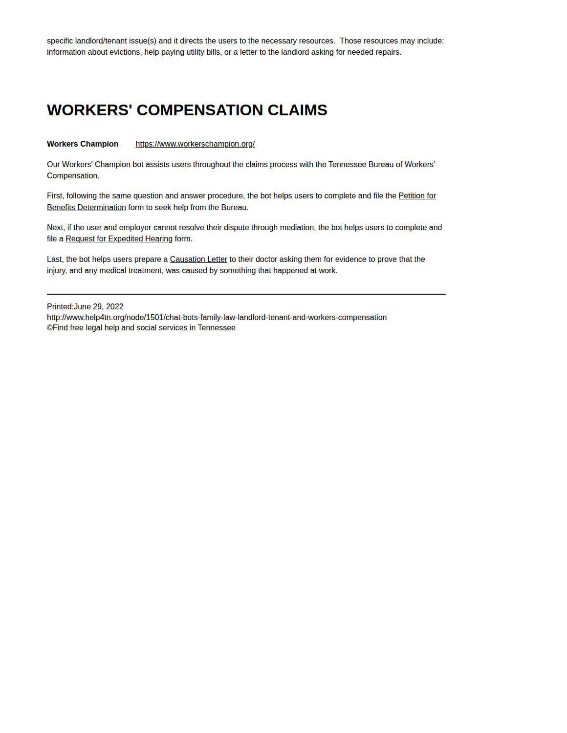specific landlord/tenant issue(s) and it directs the users to the necessary resources. Those resources may include: information about evictions, help paying utility bills, or a letter to the landlord asking for needed repairs.
WORKERS' COMPENSATION CLAIMS
Workers Champion https://www.workerschampion.org/
Our Workers' Champion bot assists users throughout the claims process with the Tennessee Bureau of Workers' Compensation.
First, following the same question and answer procedure, the bot helps users to complete and file the Petition for Benefits Determination form to seek help from the Bureau.
Next, if the user and employer cannot resolve their dispute through mediation, the bot helps users to complete and file a Request for Expedited Hearing form.
Last, the bot helps users prepare a Causation Letter to their doctor asking them for evidence to prove that the injury, and any medical treatment, was caused by something that happened at work.
Printed:June 29, 2022
http://www.help4tn.org/node/1501/chat-bots-family-law-landlord-tenant-and-workers-compensation
©Find free legal help and social services in Tennessee